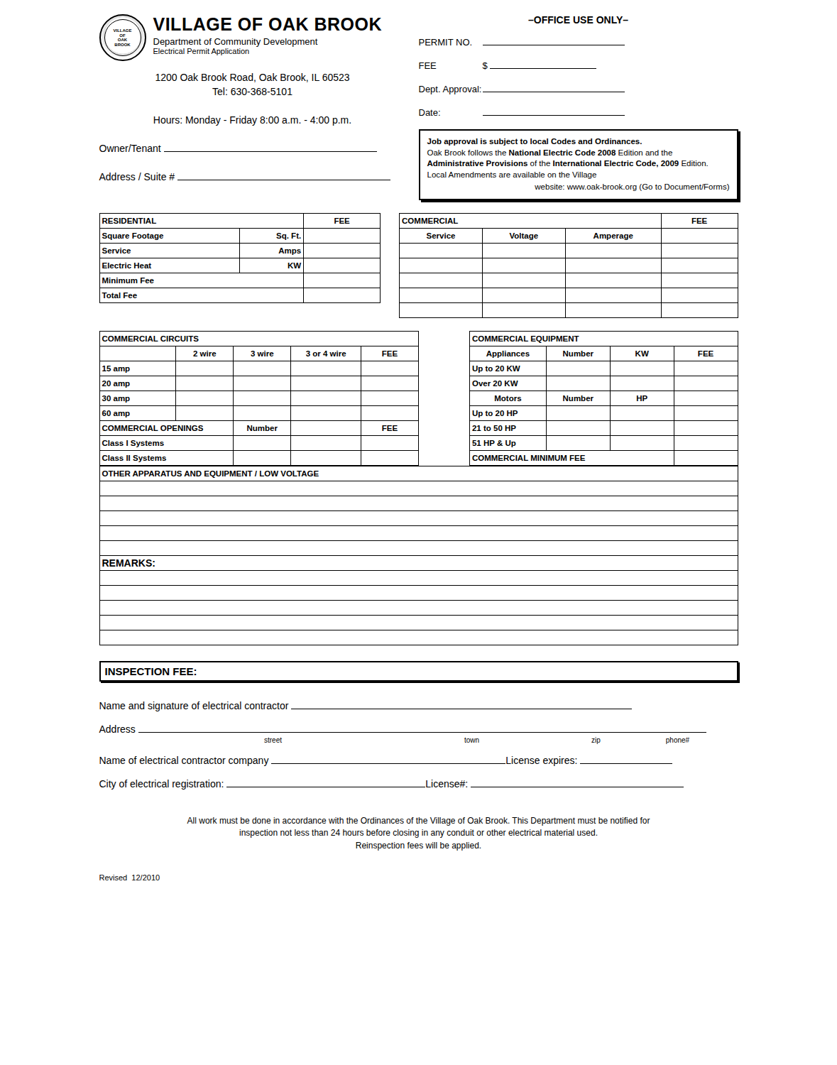VILLAGE
OF
OAK BROOK
VILLAGE OF OAK BROOK
Department of Community Development
Electrical Permit Application
1200 Oak Brook Road, Oak Brook, IL 60523
Tel: 630-368-5101
Hours: Monday - Friday 8:00 a.m. - 4:00 p.m.
Owner/Tenant
Address / Suite #
–OFFICE USE ONLY–
PERMIT NO.
FEE$
Dept. Approval:
Date:
Job approval is subject to local Codes and Ordinances.
Oak Brook follows the National Electric Code 2008 Edition and the Administrative Provisions of the International Electric Code, 2009 Edition. Local Amendments are available on the Village website: www.oak-brook.org (Go to Document/Forms)
| RESIDENTIAL | FEE | | COMMERCIAL | FEE |
| Square Footage | Sq. Ft. | | | Service | Voltage | Amperage | |
| Service | Amps | | | | | | |
| Electric Heat | KW | | | | | | |
| Minimum Fee | | | | | | |
| Total Fee | | | | | | |
| COMMERCIAL CIRCUITS | | COMMERCIAL EQUIPMENT |
| | 2 wire | 3 wire | 3 or 4 wire | FEE | | Appliances | Number | KW | FEE |
| 15 amp | | | | | | Up to 20 KW | | | |
| 20 amp | | | | | | Over 20 KW | | | |
| 30 amp | | | | | | Motors | Number | HP | |
| 60 amp | | | | | | Up to 20 HP | | | |
| COMMERCIAL OPENINGS | Number | | FEE | | 21 to 50 HP | | | |
| Class I Systems | | | | | 51 HP & Up | | | |
| Class II Systems | | | | | COMMERCIAL MINIMUM FEE | |
| OTHER APPARATUS AND EQUIPMENT / LOW VOLTAGE |
| REMARKS: |
INSPECTION FEE:
Name and signature of electrical contractor
Address
street town zip phone#
Name of electrical contractor company License expires:
City of electrical registration: License#:
All work must be done in accordance with the Ordinances of the Village of Oak Brook. This Department must be notified for
inspection not less than 24 hours before closing in any conduit or other electrical material used.
Reinspection fees will be applied.
Revised 12/2010